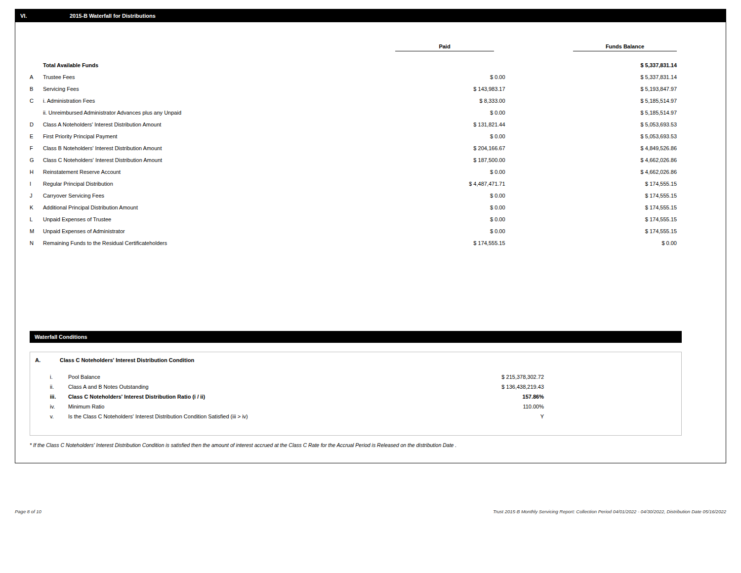VI. 2015-B Waterfall for Distributions
Paid
Funds Balance
| | Total Available Funds | | $ 5,337,831.14 |
| A | Trustee Fees | $ 0.00 | $ 5,337,831.14 |
| B | Servicing Fees | $ 143,983.17 | $ 5,193,847.97 |
| C | i. Administration Fees | $ 8,333.00 | $ 5,185,514.97 |
| | ii. Unreimbursed Administrator Advances plus any Unpaid | $ 0.00 | $ 5,185,514.97 |
| D | Class A Noteholders' Interest Distribution Amount | $ 131,821.44 | $ 5,053,693.53 |
| E | First Priority Principal Payment | $ 0.00 | $ 5,053,693.53 |
| F | Class B Noteholders' Interest Distribution Amount | $ 204,166.67 | $ 4,849,526.86 |
| G | Class C Noteholders' Interest Distribution Amount | $ 187,500.00 | $ 4,662,026.86 |
| H | Reinstatement Reserve Account | $ 0.00 | $ 4,662,026.86 |
| I | Regular Principal Distribution | $ 4,487,471.71 | $ 174,555.15 |
| J | Carryover Servicing Fees | $ 0.00 | $ 174,555.15 |
| K | Additional Principal Distribution Amount | $ 0.00 | $ 174,555.15 |
| L | Unpaid Expenses of Trustee | $ 0.00 | $ 174,555.15 |
| M | Unpaid Expenses of Administrator | $ 0.00 | $ 174,555.15 |
| N | Remaining Funds to the Residual Certificateholders | $ 174,555.15 | $ 0.00 |
Waterfall Conditions
A.
Class C Noteholders' Interest Distribution Condition
| i. | Pool Balance | $ 215,378,302.72 |
| ii. | Class A and B Notes Outstanding | $ 136,438,219.43 |
| iii. | Class C Noteholders' Interest Distribution Ratio (i / ii) | 157.86% |
| iv. | Minimum Ratio | 110.00% |
| v. | Is the Class C Noteholders' Interest Distribution Condition Satisfied (iii > iv) | Y |
* If the Class C Noteholders' Interest Distribution Condition is satisfied then the amount of interest accrued at the Class C Rate for the Accrual Period is Released on the distribution Date .
Page 8 of 10 Trust 2015-B Monthly Servicing Report: Collection Period 04/01/2022 - 04/30/2022, Distribution Date 05/16/2022